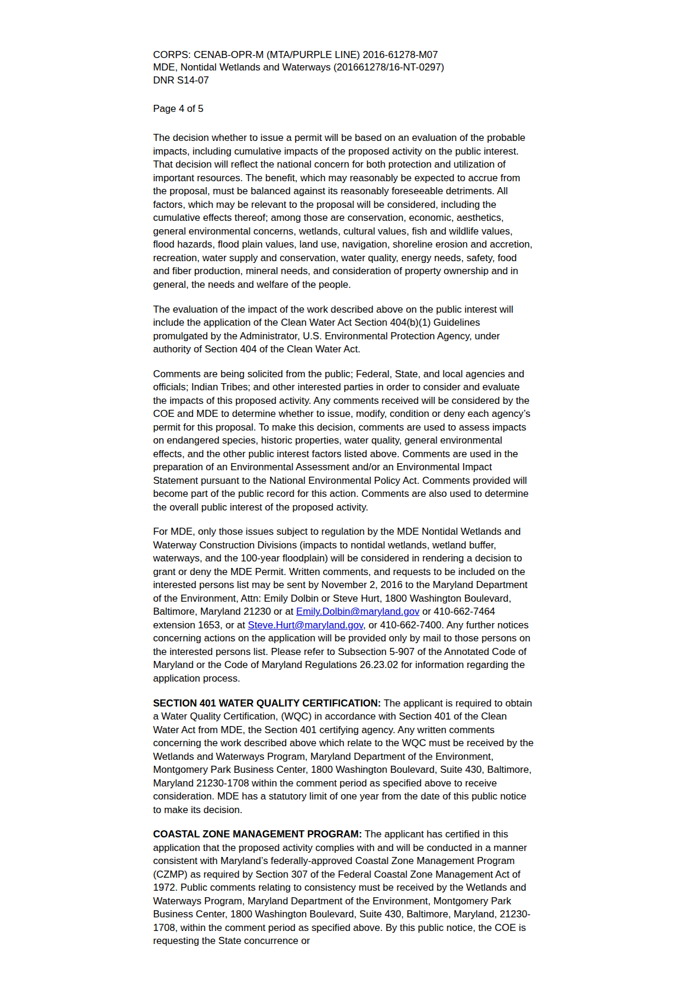CORPS: CENAB-OPR-M (MTA/PURPLE LINE) 2016-61278-M07
MDE, Nontidal Wetlands and Waterways (201661278/16-NT-0297)
DNR S14-07
Page 4 of 5
The decision whether to issue a permit will be based on an evaluation of the probable impacts, including cumulative impacts of the proposed activity on the public interest. That decision will reflect the national concern for both protection and utilization of important resources. The benefit, which may reasonably be expected to accrue from the proposal, must be balanced against its reasonably foreseeable detriments. All factors, which may be relevant to the proposal will be considered, including the cumulative effects thereof; among those are conservation, economic, aesthetics, general environmental concerns, wetlands, cultural values, fish and wildlife values, flood hazards, flood plain values, land use, navigation, shoreline erosion and accretion, recreation, water supply and conservation, water quality, energy needs, safety, food and fiber production, mineral needs, and consideration of property ownership and in general, the needs and welfare of the people.
The evaluation of the impact of the work described above on the public interest will include the application of the Clean Water Act Section 404(b)(1) Guidelines promulgated by the Administrator, U.S. Environmental Protection Agency, under authority of Section 404 of the Clean Water Act.
Comments are being solicited from the public; Federal, State, and local agencies and officials; Indian Tribes; and other interested parties in order to consider and evaluate the impacts of this proposed activity. Any comments received will be considered by the COE and MDE to determine whether to issue, modify, condition or deny each agency’s permit for this proposal. To make this decision, comments are used to assess impacts on endangered species, historic properties, water quality, general environmental effects, and the other public interest factors listed above. Comments are used in the preparation of an Environmental Assessment and/or an Environmental Impact Statement pursuant to the National Environmental Policy Act. Comments provided will become part of the public record for this action. Comments are also used to determine the overall public interest of the proposed activity.
For MDE, only those issues subject to regulation by the MDE Nontidal Wetlands and Waterway Construction Divisions (impacts to nontidal wetlands, wetland buffer, waterways, and the 100-year floodplain) will be considered in rendering a decision to grant or deny the MDE Permit. Written comments, and requests to be included on the interested persons list may be sent by November 2, 2016 to the Maryland Department of the Environment, Attn: Emily Dolbin or Steve Hurt, 1800 Washington Boulevard, Baltimore, Maryland 21230 or at Emily.Dolbin@maryland.gov or 410-662-7464 extension 1653, or at Steve.Hurt@maryland.gov, or 410-662-7400. Any further notices concerning actions on the application will be provided only by mail to those persons on the interested persons list. Please refer to Subsection 5-907 of the Annotated Code of Maryland or the Code of Maryland Regulations 26.23.02 for information regarding the application process.
SECTION 401 WATER QUALITY CERTIFICATION: The applicant is required to obtain a Water Quality Certification, (WQC) in accordance with Section 401 of the Clean Water Act from MDE, the Section 401 certifying agency. Any written comments concerning the work described above which relate to the WQC must be received by the Wetlands and Waterways Program, Maryland Department of the Environment, Montgomery Park Business Center, 1800 Washington Boulevard, Suite 430, Baltimore, Maryland 21230-1708 within the comment period as specified above to receive consideration. MDE has a statutory limit of one year from the date of this public notice to make its decision.
COASTAL ZONE MANAGEMENT PROGRAM: The applicant has certified in this application that the proposed activity complies with and will be conducted in a manner consistent with Maryland’s federally-approved Coastal Zone Management Program (CZMP) as required by Section 307 of the Federal Coastal Zone Management Act of 1972. Public comments relating to consistency must be received by the Wetlands and Waterways Program, Maryland Department of the Environment, Montgomery Park Business Center, 1800 Washington Boulevard, Suite 430, Baltimore, Maryland, 21230-1708, within the comment period as specified above. By this public notice, the COE is requesting the State concurrence or